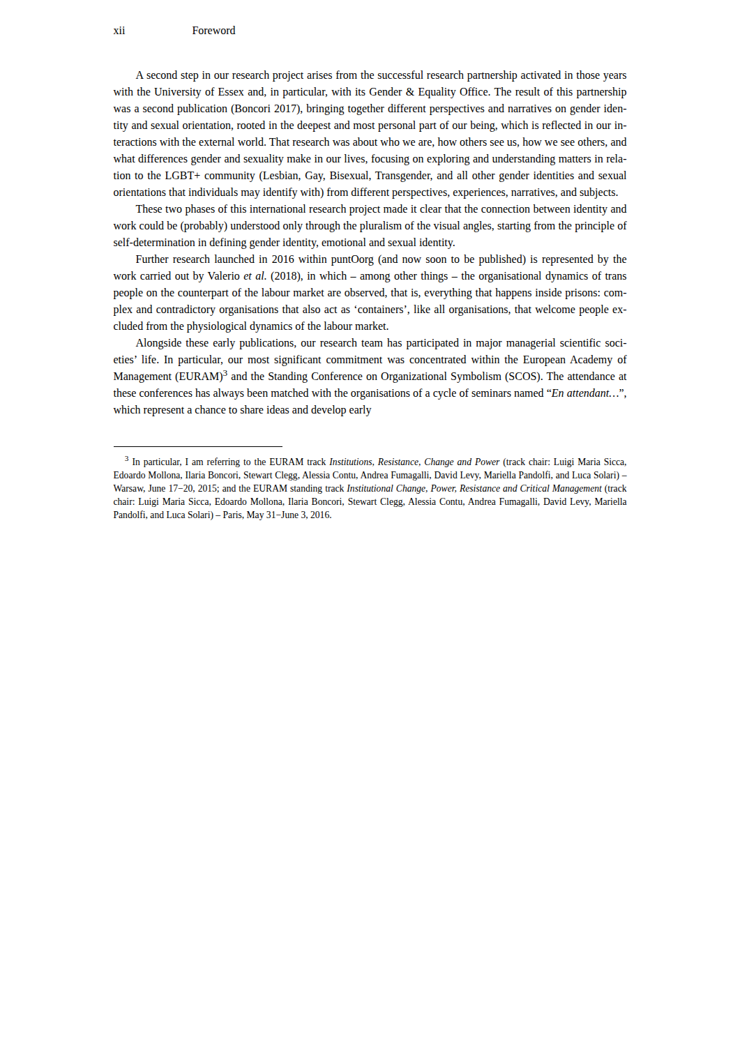xii Foreword
A second step in our research project arises from the successful research partnership activated in those years with the University of Essex and, in particular, with its Gender & Equality Office. The result of this partnership was a second publication (Boncori 2017), bringing together different perspectives and narratives on gender identity and sexual orientation, rooted in the deepest and most personal part of our being, which is reflected in our interactions with the external world. That research was about who we are, how others see us, how we see others, and what differences gender and sexuality make in our lives, focusing on exploring and understanding matters in relation to the LGBT+ community (Lesbian, Gay, Bisexual, Transgender, and all other gender identities and sexual orientations that individuals may identify with) from different perspectives, experiences, narratives, and subjects.
These two phases of this international research project made it clear that the connection between identity and work could be (probably) understood only through the pluralism of the visual angles, starting from the principle of self-determination in defining gender identity, emotional and sexual identity.
Further research launched in 2016 within puntOorg (and now soon to be published) is represented by the work carried out by Valerio et al. (2018), in which – among other things – the organisational dynamics of trans people on the counterpart of the labour market are observed, that is, everything that happens inside prisons: complex and contradictory organisations that also act as ‘containers’, like all organisations, that welcome people excluded from the physiological dynamics of the labour market.
Alongside these early publications, our research team has participated in major managerial scientific societies’ life. In particular, our most significant commitment was concentrated within the European Academy of Management (EURAM)3 and the Standing Conference on Organizational Symbolism (SCOS). The attendance at these conferences has always been matched with the organisations of a cycle of seminars named “En attendant…”, which represent a chance to share ideas and develop early
3 In particular, I am referring to the EURAM track Institutions, Resistance, Change and Power (track chair: Luigi Maria Sicca, Edoardo Mollona, Ilaria Boncori, Stewart Clegg, Alessia Contu, Andrea Fumagalli, David Levy, Mariella Pandolfi, and Luca Solari) – Warsaw, June 17−20, 2015; and the EURAM standing track Institutional Change, Power, Resistance and Critical Management (track chair: Luigi Maria Sicca, Edoardo Mollona, Ilaria Boncori, Stewart Clegg, Alessia Contu, Andrea Fumagalli, David Levy, Mariella Pandolfi, and Luca Solari) – Paris, May 31−June 3, 2016.